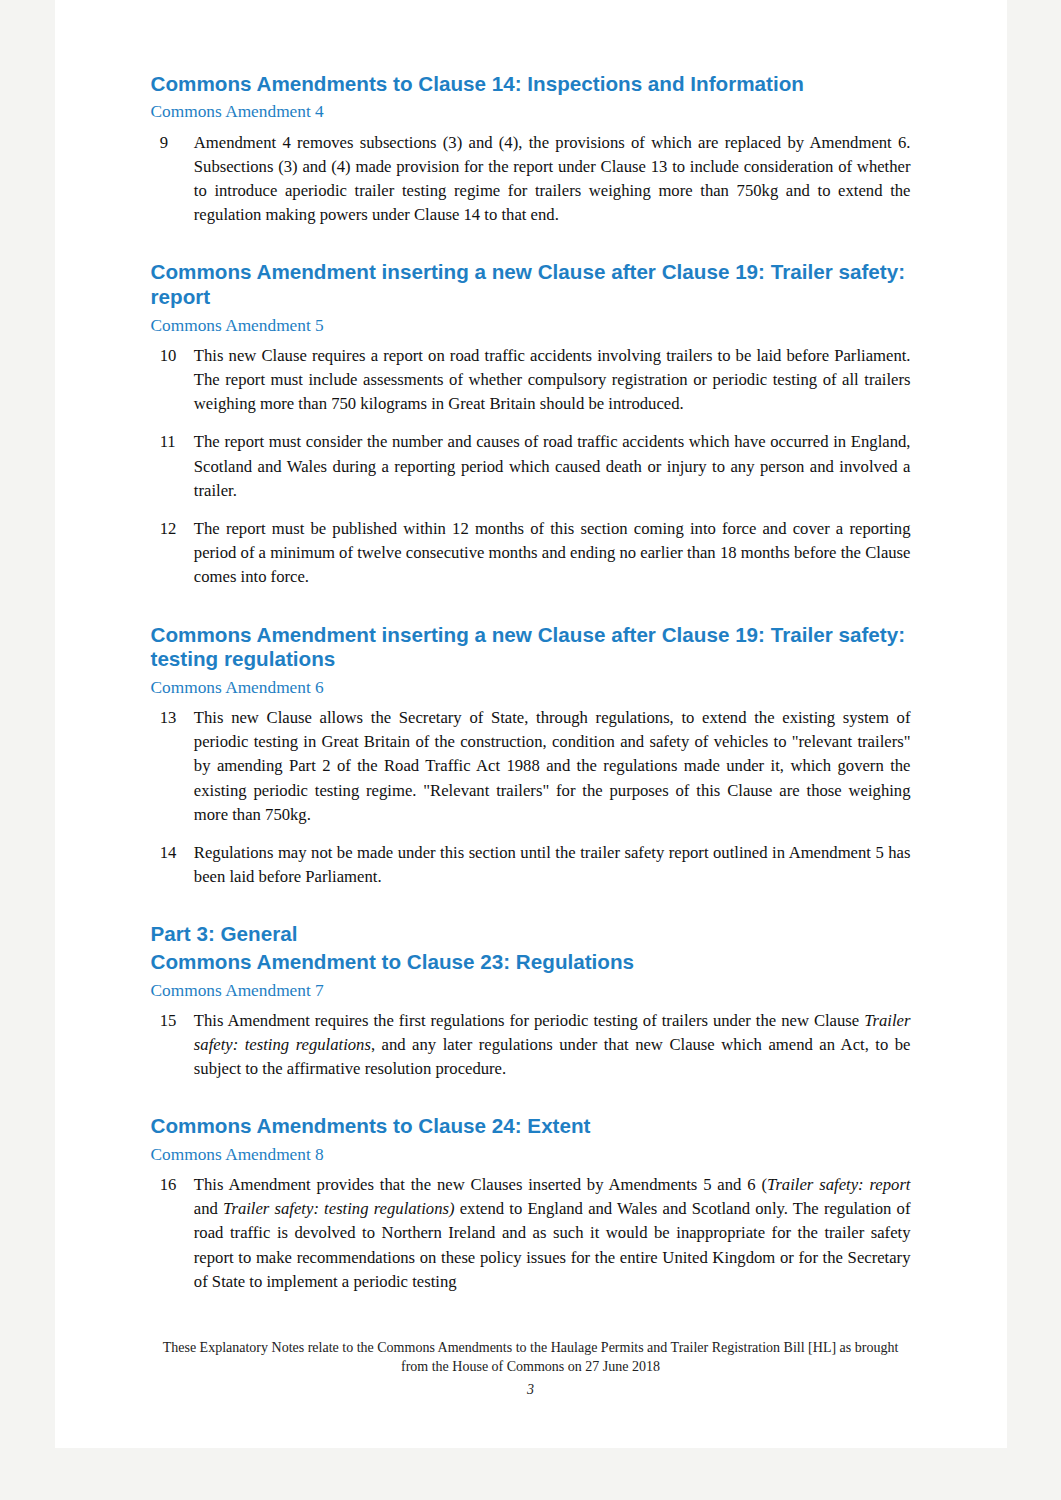Commons Amendments to Clause 14: Inspections and Information
Commons Amendment 4
9 Amendment 4 removes subsections (3) and (4), the provisions of which are replaced by Amendment 6. Subsections (3) and (4) made provision for the report under Clause 13 to include consideration of whether to introduce aperiodic trailer testing regime for trailers weighing more than 750kg and to extend the regulation making powers under Clause 14 to that end.
Commons Amendment inserting a new Clause after Clause 19: Trailer safety: report
Commons Amendment 5
10 This new Clause requires a report on road traffic accidents involving trailers to be laid before Parliament. The report must include assessments of whether compulsory registration or periodic testing of all trailers weighing more than 750 kilograms in Great Britain should be introduced.
11 The report must consider the number and causes of road traffic accidents which have occurred in England, Scotland and Wales during a reporting period which caused death or injury to any person and involved a trailer.
12 The report must be published within 12 months of this section coming into force and cover a reporting period of a minimum of twelve consecutive months and ending no earlier than 18 months before the Clause comes into force.
Commons Amendment inserting a new Clause after Clause 19: Trailer safety: testing regulations
Commons Amendment 6
13 This new Clause allows the Secretary of State, through regulations, to extend the existing system of periodic testing in Great Britain of the construction, condition and safety of vehicles to "relevant trailers" by amending Part 2 of the Road Traffic Act 1988 and the regulations made under it, which govern the existing periodic testing regime. "Relevant trailers" for the purposes of this Clause are those weighing more than 750kg.
14 Regulations may not be made under this section until the trailer safety report outlined in Amendment 5 has been laid before Parliament.
Part 3: General
Commons Amendment to Clause 23: Regulations
Commons Amendment 7
15 This Amendment requires the first regulations for periodic testing of trailers under the new Clause Trailer safety: testing regulations, and any later regulations under that new Clause which amend an Act, to be subject to the affirmative resolution procedure.
Commons Amendments to Clause 24: Extent
Commons Amendment 8
16 This Amendment provides that the new Clauses inserted by Amendments 5 and 6 (Trailer safety: report and Trailer safety: testing regulations) extend to England and Wales and Scotland only. The regulation of road traffic is devolved to Northern Ireland and as such it would be inappropriate for the trailer safety report to make recommendations on these policy issues for the entire United Kingdom or for the Secretary of State to implement a periodic testing
These Explanatory Notes relate to the Commons Amendments to the Haulage Permits and Trailer Registration Bill [HL] as brought from the House of Commons on 27 June 2018
3